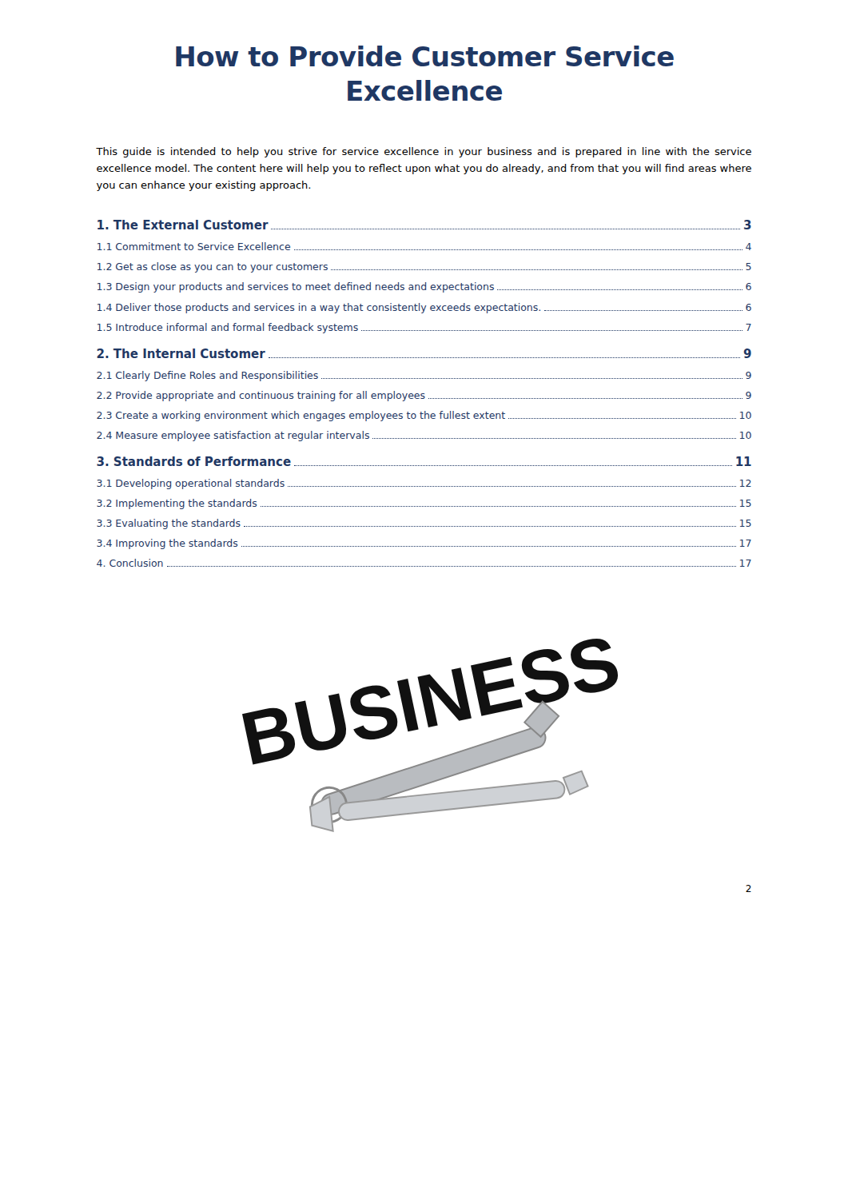How to Provide Customer Service Excellence
This guide is intended to help you strive for service excellence in your business and is prepared in line with the service excellence model. The content here will help you to reflect upon what you do already, and from that you will find areas where you can enhance your existing approach.
1. The External Customer 3
1.1 Commitment to Service Excellence 4
1.2 Get as close as you can to your customers 5
1.3 Design your products and services to meet defined needs and expectations 6
1.4 Deliver those products and services in a way that consistently exceeds expectations. 6
1.5 Introduce informal and formal feedback systems 7
2. The Internal Customer 9
2.1 Clearly Define Roles and Responsibilities 9
2.2 Provide appropriate and continuous training for all employees 9
2.3 Create a working environment which engages employees to the fullest extent 10
2.4 Measure employee satisfaction at regular intervals 10
3. Standards of Performance 11
3.1 Developing operational standards 12
3.2 Implementing the standards 15
3.3 Evaluating the standards 15
3.4 Improving the standards 17
4. Conclusion 17
2